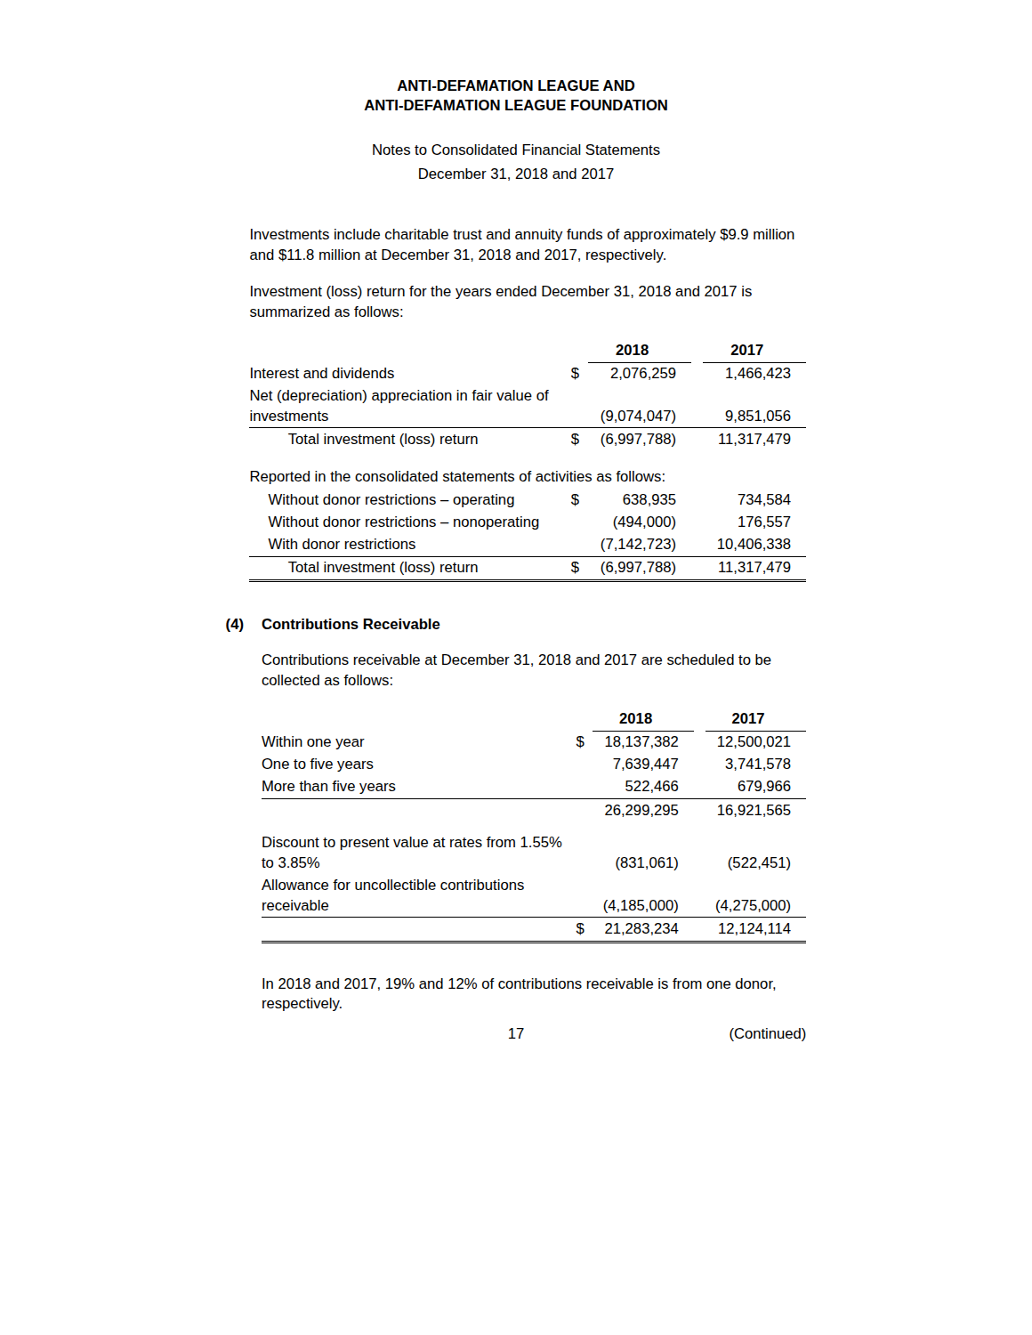ANTI-DEFAMATION LEAGUE AND
ANTI-DEFAMATION LEAGUE FOUNDATION
Notes to Consolidated Financial Statements
December 31, 2018 and 2017
Investments include charitable trust and annuity funds of approximately $9.9 million and $11.8 million at December 31, 2018 and 2017, respectively.
Investment (loss) return for the years ended December 31, 2018 and 2017 is summarized as follows:
| | | 2018 | | 2017 |
| Interest and dividends | $ | 2,076,259 | | 1,466,423 |
| Net (depreciation) appreciation in fair value of investments | | (9,074,047) | | 9,851,056 |
| Total investment (loss) return | $ | (6,997,788) | | 11,317,479 |
| Reported in the consolidated statements of activities as follows: |
| Without donor restrictions – operating | $ | 638,935 | | 734,584 |
| Without donor restrictions – nonoperating | | (494,000) | | 176,557 |
| With donor restrictions | | (7,142,723) | | 10,406,338 |
| Total investment (loss) return | $ | (6,997,788) | | 11,317,479 |
(4) Contributions Receivable
Contributions receivable at December 31, 2018 and 2017 are scheduled to be collected as follows:
| | | 2018 | | 2017 |
| Within one year | $ | 18,137,382 | | 12,500,021 |
| One to five years | | 7,639,447 | | 3,741,578 |
| More than five years | | 522,466 | | 679,966 |
| | | 26,299,295 | | 16,921,565 |
| Discount to present value at rates from 1.55% to 3.85% | | (831,061) | | (522,451) |
| Allowance for uncollectible contributions receivable | | (4,185,000) | | (4,275,000) |
| | $ | 21,283,234 | | 12,124,114 |
In 2018 and 2017, 19% and 12% of contributions receivable is from one donor, respectively.
17
(Continued)